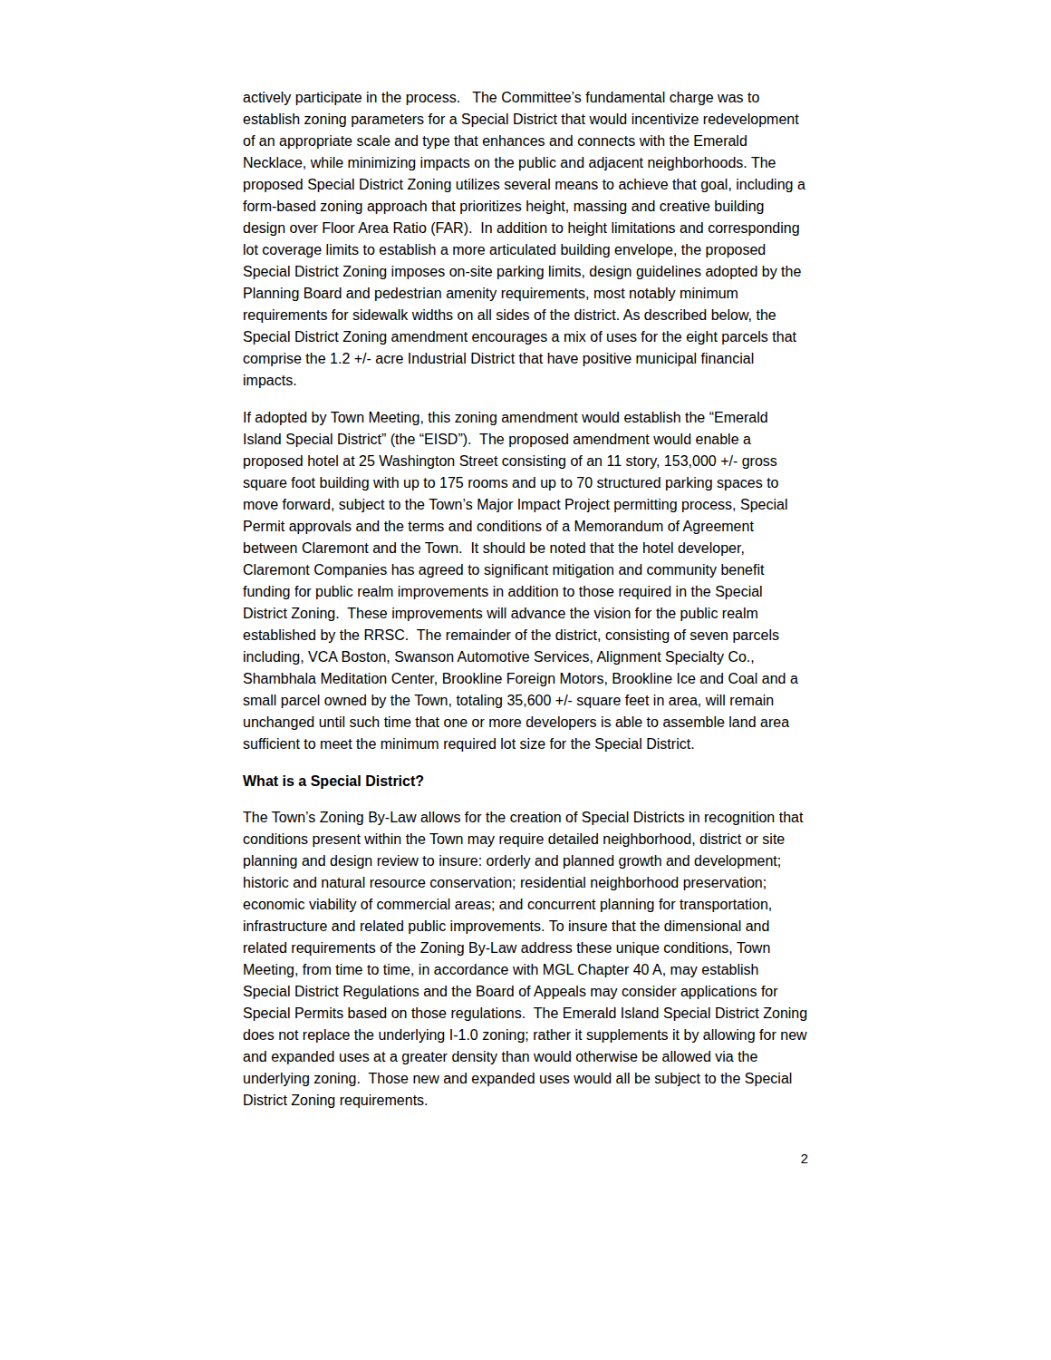actively participate in the process. The Committee’s fundamental charge was to establish zoning parameters for a Special District that would incentivize redevelopment of an appropriate scale and type that enhances and connects with the Emerald Necklace, while minimizing impacts on the public and adjacent neighborhoods. The proposed Special District Zoning utilizes several means to achieve that goal, including a form-based zoning approach that prioritizes height, massing and creative building design over Floor Area Ratio (FAR). In addition to height limitations and corresponding lot coverage limits to establish a more articulated building envelope, the proposed Special District Zoning imposes on-site parking limits, design guidelines adopted by the Planning Board and pedestrian amenity requirements, most notably minimum requirements for sidewalk widths on all sides of the district. As described below, the Special District Zoning amendment encourages a mix of uses for the eight parcels that comprise the 1.2 +/- acre Industrial District that have positive municipal financial impacts.
If adopted by Town Meeting, this zoning amendment would establish the “Emerald Island Special District” (the “EISD”). The proposed amendment would enable a proposed hotel at 25 Washington Street consisting of an 11 story, 153,000 +/- gross square foot building with up to 175 rooms and up to 70 structured parking spaces to move forward, subject to the Town’s Major Impact Project permitting process, Special Permit approvals and the terms and conditions of a Memorandum of Agreement between Claremont and the Town. It should be noted that the hotel developer, Claremont Companies has agreed to significant mitigation and community benefit funding for public realm improvements in addition to those required in the Special District Zoning. These improvements will advance the vision for the public realm established by the RRSC. The remainder of the district, consisting of seven parcels including, VCA Boston, Swanson Automotive Services, Alignment Specialty Co., Shambhala Meditation Center, Brookline Foreign Motors, Brookline Ice and Coal and a small parcel owned by the Town, totaling 35,600 +/- square feet in area, will remain unchanged until such time that one or more developers is able to assemble land area sufficient to meet the minimum required lot size for the Special District.
What is a Special District?
The Town’s Zoning By-Law allows for the creation of Special Districts in recognition that conditions present within the Town may require detailed neighborhood, district or site planning and design review to insure: orderly and planned growth and development; historic and natural resource conservation; residential neighborhood preservation; economic viability of commercial areas; and concurrent planning for transportation, infrastructure and related public improvements. To insure that the dimensional and related requirements of the Zoning By-Law address these unique conditions, Town Meeting, from time to time, in accordance with MGL Chapter 40 A, may establish Special District Regulations and the Board of Appeals may consider applications for Special Permits based on those regulations. The Emerald Island Special District Zoning does not replace the underlying I-1.0 zoning; rather it supplements it by allowing for new and expanded uses at a greater density than would otherwise be allowed via the underlying zoning. Those new and expanded uses would all be subject to the Special District Zoning requirements.
2